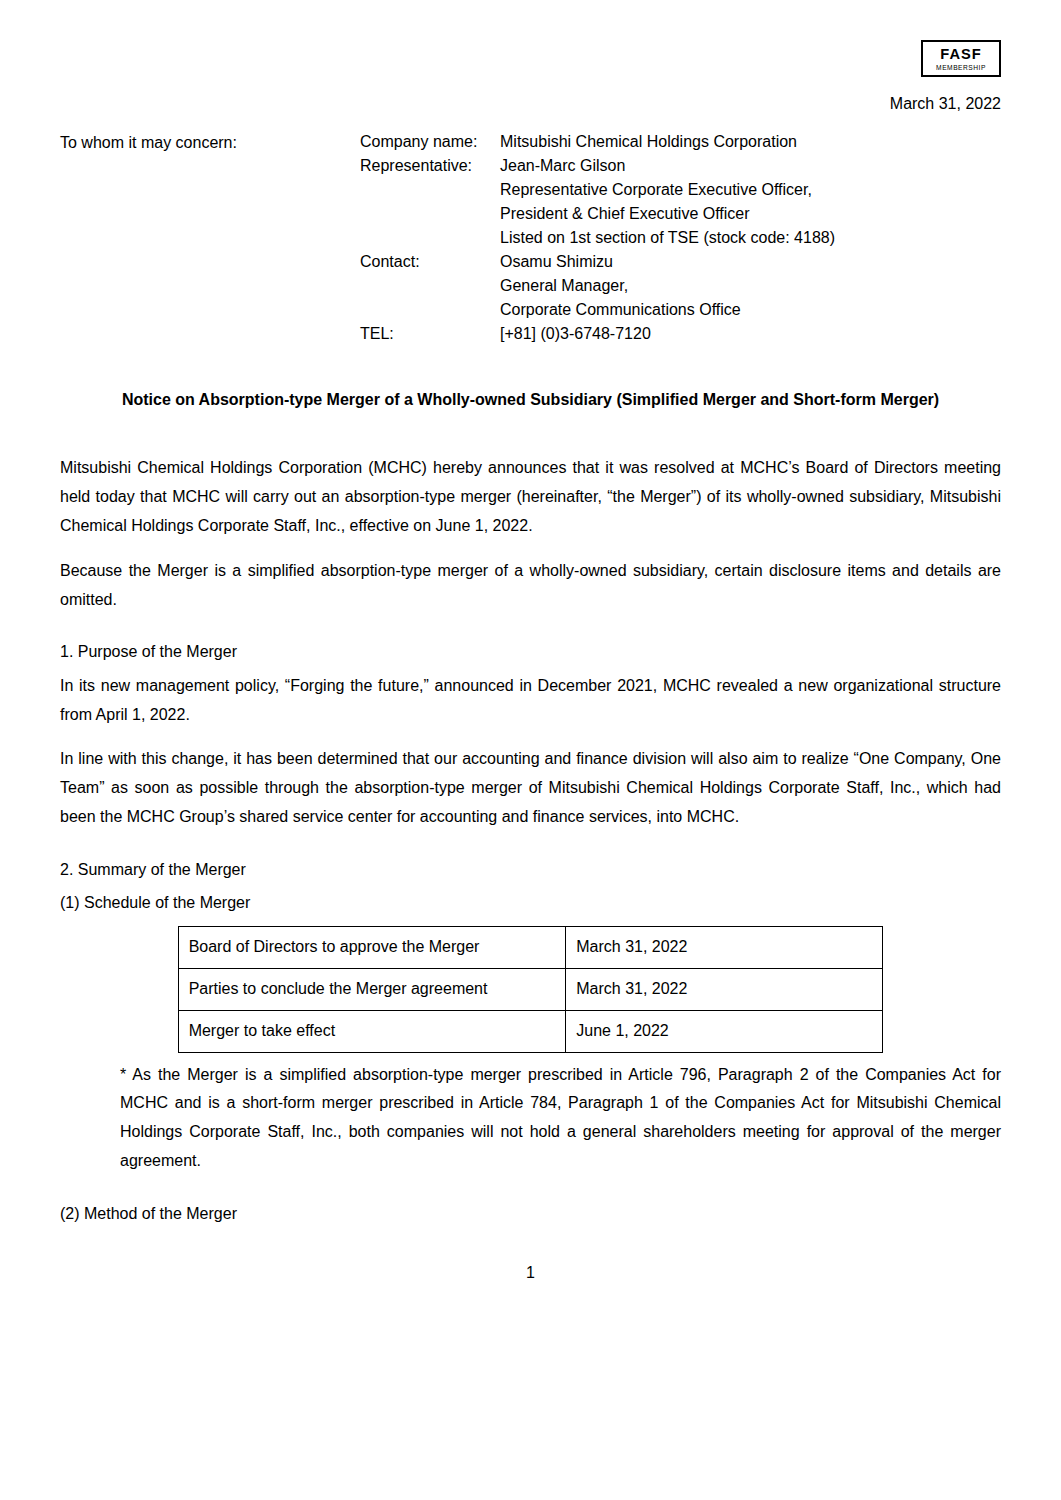FASF MEMBERSHIP
March 31, 2022
To whom it may concern:
| Company name: | Mitsubishi Chemical Holdings Corporation |
| Representative: | Jean-Marc Gilson |
| | Representative Corporate Executive Officer, President & Chief Executive Officer |
| | Listed on 1st section of TSE (stock code: 4188) |
| Contact: | Osamu Shimizu |
| | General Manager, Corporate Communications Office |
| TEL: | [+81] (0)3-6748-7120 |
Notice on Absorption-type Merger of a Wholly-owned Subsidiary (Simplified Merger and Short-form Merger)
Mitsubishi Chemical Holdings Corporation (MCHC) hereby announces that it was resolved at MCHC’s Board of Directors meeting held today that MCHC will carry out an absorption-type merger (hereinafter, “the Merger”) of its wholly-owned subsidiary, Mitsubishi Chemical Holdings Corporate Staff, Inc., effective on June 1, 2022.
Because the Merger is a simplified absorption-type merger of a wholly-owned subsidiary, certain disclosure items and details are omitted.
1. Purpose of the Merger
In its new management policy, “Forging the future,” announced in December 2021, MCHC revealed a new organizational structure from April 1, 2022.
In line with this change, it has been determined that our accounting and finance division will also aim to realize “One Company, One Team” as soon as possible through the absorption-type merger of Mitsubishi Chemical Holdings Corporate Staff, Inc., which had been the MCHC Group’s shared service center for accounting and finance services, into MCHC.
2. Summary of the Merger
(1) Schedule of the Merger
| Board of Directors to approve the Merger | March 31, 2022 |
| Parties to conclude the Merger agreement | March 31, 2022 |
| Merger to take effect | June 1, 2022 |
* As the Merger is a simplified absorption-type merger prescribed in Article 796, Paragraph 2 of the Companies Act for MCHC and is a short-form merger prescribed in Article 784, Paragraph 1 of the Companies Act for Mitsubishi Chemical Holdings Corporate Staff, Inc., both companies will not hold a general shareholders meeting for approval of the merger agreement.
(2) Method of the Merger
1